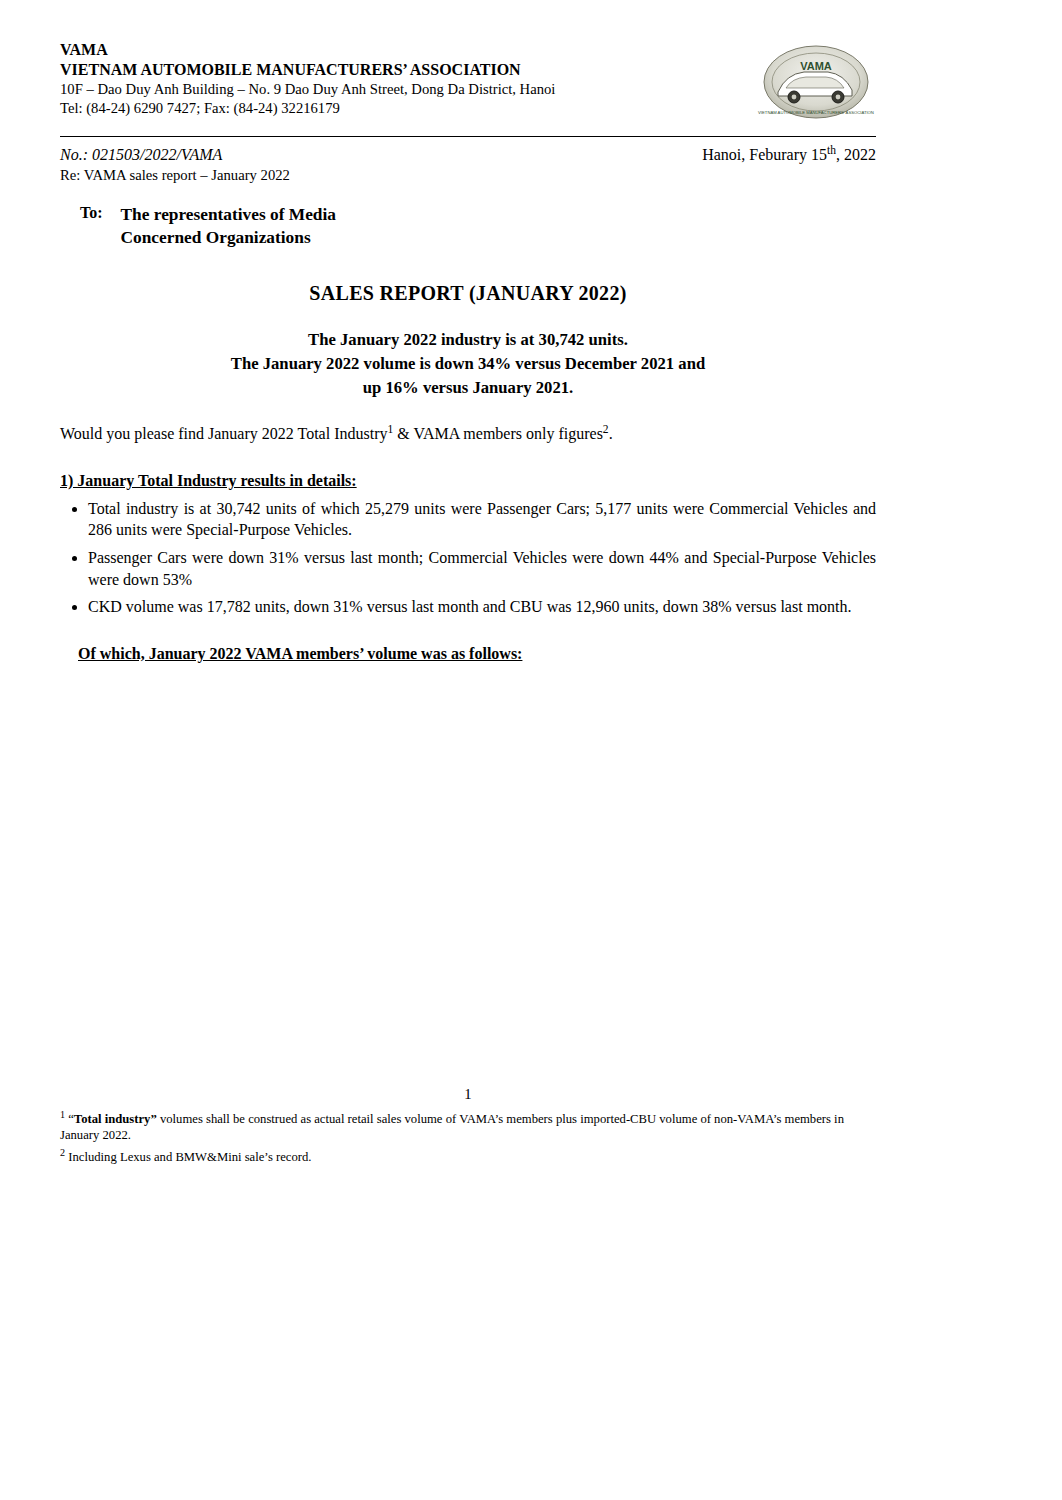VAMA VIETNAM AUTOMOBILE MANUFACTURERS' ASSOCIATION
VAMA
VIETNAM AUTOMOBILE MANUFACTURERS’ ASSOCIATION
10F – Dao Duy Anh Building – No. 9 Dao Duy Anh Street, Dong Da District, Hanoi
Tel: (84-24) 6290 7427; Fax: (84-24) 32216179
No.: 021503/2022/VAMA
Hanoi, Feburary 15th, 2022
Re: VAMA sales report – January 2022
| To: | The representatives of Media Concerned Organizations |
SALES REPORT (JANUARY 2022)
The January 2022 industry is at 30,742 units.
The January 2022 volume is down 34% versus December 2021 and
up 16% versus January 2021.
Would you please find January 2022 Total Industry1 & VAMA members only figures2.
1) January Total Industry results in details:
Total industry is at 30,742 units of which 25,279 units were Passenger Cars; 5,177 units were Commercial Vehicles and 286 units were Special-Purpose Vehicles.
Passenger Cars were down 31% versus last month; Commercial Vehicles were down 44% and Special-Purpose Vehicles were down 53%
CKD volume was 17,782 units, down 31% versus last month and CBU was 12,960 units, down 38% versus last month.
Of which, January 2022 VAMA members’ volume was as follows:
1
1 “Total industry” volumes shall be construed as actual retail sales volume of VAMA’s members plus imported-CBU volume of non-VAMA’s members in January 2022.
2 Including Lexus and BMW&Mini sale’s record.